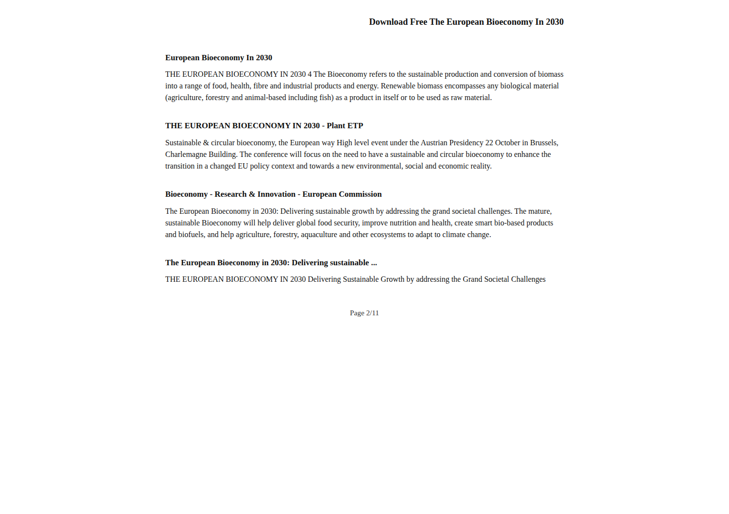Download Free The European Bioeconomy In 2030
European Bioeconomy In 2030
THE EUROPEAN BIOECONOMY IN 2030 4 The Bioeconomy refers to the sustainable production and conversion of biomass into a range of food, health, fibre and industrial products and energy. Renewable biomass encompasses any biological material (agriculture, forestry and animal-based including fish) as a product in itself or to be used as raw material.
THE EUROPEAN BIOECONOMY IN 2030 - Plant ETP
Sustainable & circular bioeconomy, the European way High level event under the Austrian Presidency 22 October in Brussels, Charlemagne Building. The conference will focus on the need to have a sustainable and circular bioeconomy to enhance the transition in a changed EU policy context and towards a new environmental, social and economic reality.
Bioeconomy - Research & Innovation - European Commission
The European Bioeconomy in 2030: Delivering sustainable growth by addressing the grand societal challenges. The mature, sustainable Bioeconomy will help deliver global food security, improve nutrition and health, create smart bio-based products and biofuels, and help agriculture, forestry, aquaculture and other ecosystems to adapt to climate change.
The European Bioeconomy in 2030: Delivering sustainable ...
THE EUROPEAN BIOECONOMY IN 2030 Delivering Sustainable Growth by addressing the Grand Societal Challenges
Page 2/11